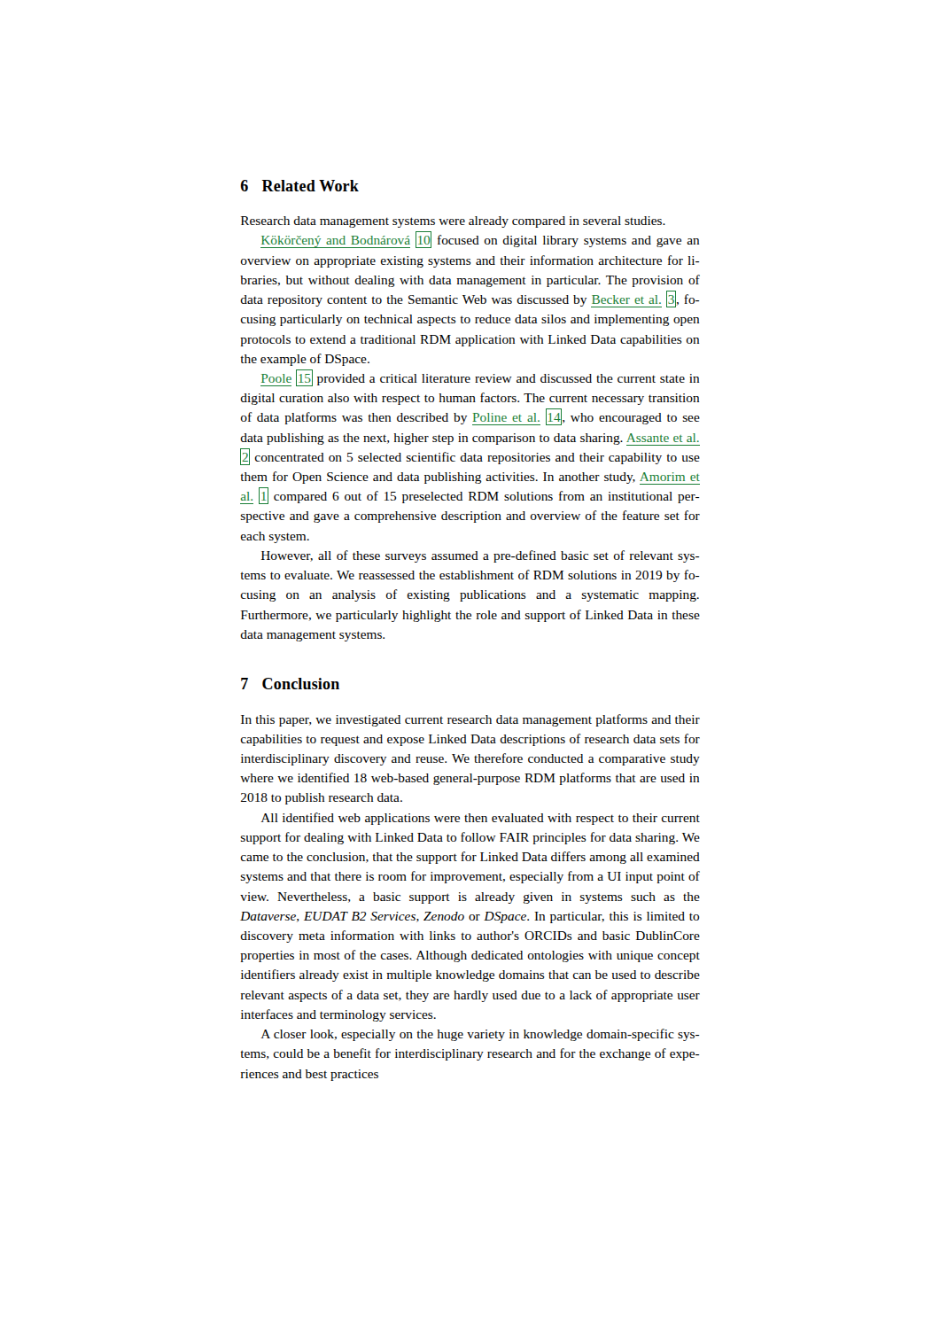6 Related Work
Research data management systems were already compared in several studies.
Kökörčený and Bodnárová 10 focused on digital library systems and gave an overview on appropriate existing systems and their information architecture for libraries, but without dealing with data management in particular. The provision of data repository content to the Semantic Web was discussed by Becker et al. 3, focusing particularly on technical aspects to reduce data silos and implementing open protocols to extend a traditional RDM application with Linked Data capabilities on the example of DSpace.
Poole 15 provided a critical literature review and discussed the current state in digital curation also with respect to human factors. The current necessary transition of data platforms was then described by Poline et al. 14, who encouraged to see data publishing as the next, higher step in comparison to data sharing. Assante et al. 2 concentrated on 5 selected scientific data repositories and their capability to use them for Open Science and data publishing activities. In another study, Amorim et al. 1 compared 6 out of 15 preselected RDM solutions from an institutional perspective and gave a comprehensive description and overview of the feature set for each system.
However, all of these surveys assumed a pre-defined basic set of relevant systems to evaluate. We reassessed the establishment of RDM solutions in 2019 by focusing on an analysis of existing publications and a systematic mapping. Furthermore, we particularly highlight the role and support of Linked Data in these data management systems.
7 Conclusion
In this paper, we investigated current research data management platforms and their capabilities to request and expose Linked Data descriptions of research data sets for interdisciplinary discovery and reuse. We therefore conducted a comparative study where we identified 18 web-based general-purpose RDM platforms that are used in 2018 to publish research data.
All identified web applications were then evaluated with respect to their current support for dealing with Linked Data to follow FAIR principles for data sharing. We came to the conclusion, that the support for Linked Data differs among all examined systems and that there is room for improvement, especially from a UI input point of view. Nevertheless, a basic support is already given in systems such as the Dataverse, EUDAT B2 Services, Zenodo or DSpace. In particular, this is limited to discovery meta information with links to author's ORCIDs and basic DublinCore properties in most of the cases. Although dedicated ontologies with unique concept identifiers already exist in multiple knowledge domains that can be used to describe relevant aspects of a data set, they are hardly used due to a lack of appropriate user interfaces and terminology services.
A closer look, especially on the huge variety in knowledge domain-specific systems, could be a benefit for interdisciplinary research and for the exchange of experiences and best practices